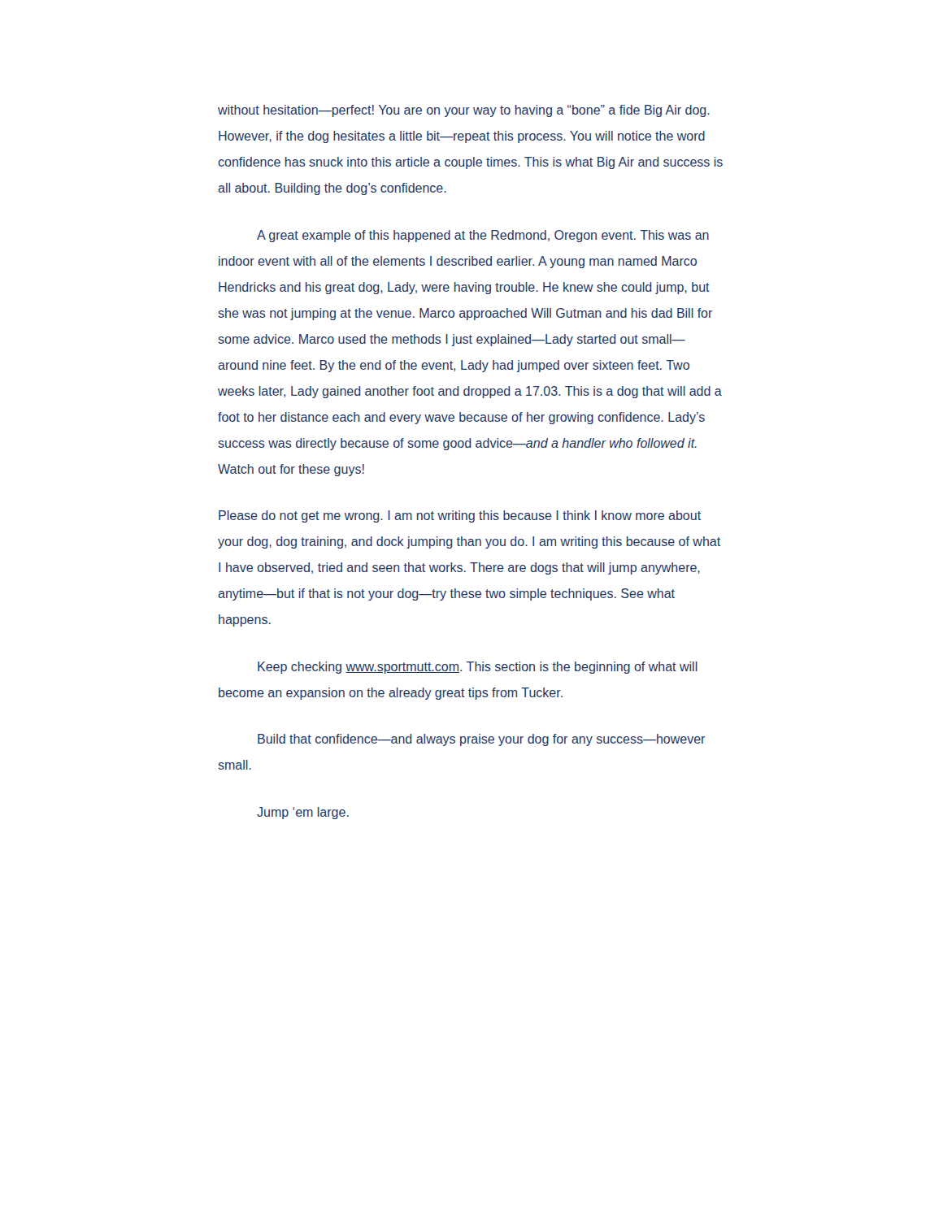without hesitation—perfect! You are on your way to having a “bone” a fide Big Air dog. However, if the dog hesitates a little bit—repeat this process. You will notice the word confidence has snuck into this article a couple times. This is what Big Air and success is all about. Building the dog’s confidence.
A great example of this happened at the Redmond, Oregon event. This was an indoor event with all of the elements I described earlier. A young man named Marco Hendricks and his great dog, Lady, were having trouble. He knew she could jump, but she was not jumping at the venue. Marco approached Will Gutman and his dad Bill for some advice. Marco used the methods I just explained—Lady started out small—around nine feet. By the end of the event, Lady had jumped over sixteen feet. Two weeks later, Lady gained another foot and dropped a 17.03. This is a dog that will add a foot to her distance each and every wave because of her growing confidence. Lady’s success was directly because of some good advice—and a handler who followed it. Watch out for these guys!
Please do not get me wrong. I am not writing this because I think I know more about your dog, dog training, and dock jumping than you do. I am writing this because of what I have observed, tried and seen that works. There are dogs that will jump anywhere, anytime—but if that is not your dog—try these two simple techniques. See what happens.
Keep checking www.sportmutt.com. This section is the beginning of what will become an expansion on the already great tips from Tucker.
Build that confidence—and always praise your dog for any success—however small.
Jump ‘em large.